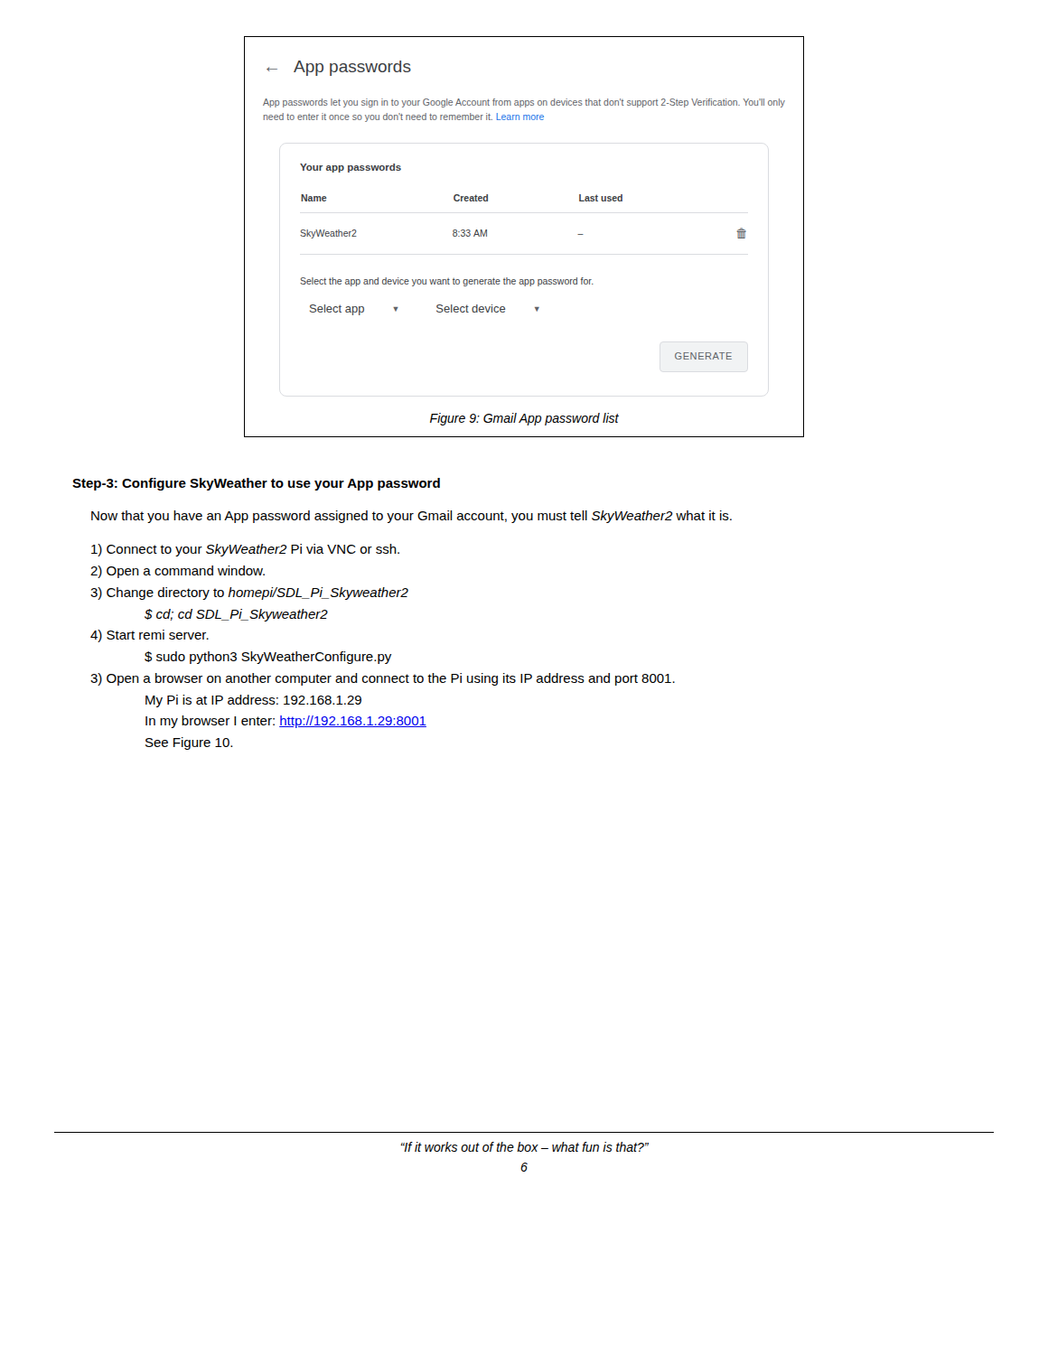← App passwords
App passwords let you sign in to your Google Account from apps on devices that don't support 2-Step Verification. You'll only need to enter it once so you don't need to remember it. Learn more
Your app passwords
| Name | Created | Last used | |
| --- | --- | --- | --- |
| SkyWeather2 | 8:33 AM | – | 🗑 |
Select the app and device you want to generate the app password for.
Select app ▼
Select device ▼
GENERATE
Figure 9: Gmail App password list
Step-3: Configure SkyWeather to use your App password
Now that you have an App password assigned to your Gmail account, you must tell SkyWeather2 what it is.
1) Connect to your SkyWeather2 Pi via VNC or ssh.
2) Open a command window.
3) Change directory to homepi/SDL_Pi_Skyweather2
$ cd; cd SDL_Pi_Skyweather2
4) Start remi server.
$ sudo python3 SkyWeatherConfigure.py
3) Open a browser on another computer and connect to the Pi using its IP address and port 8001.
My Pi is at IP address: 192.168.1.29
In my browser I enter: http://192.168.1.29:8001
See Figure 10.
“If it works out of the box – what fun is that?”
6